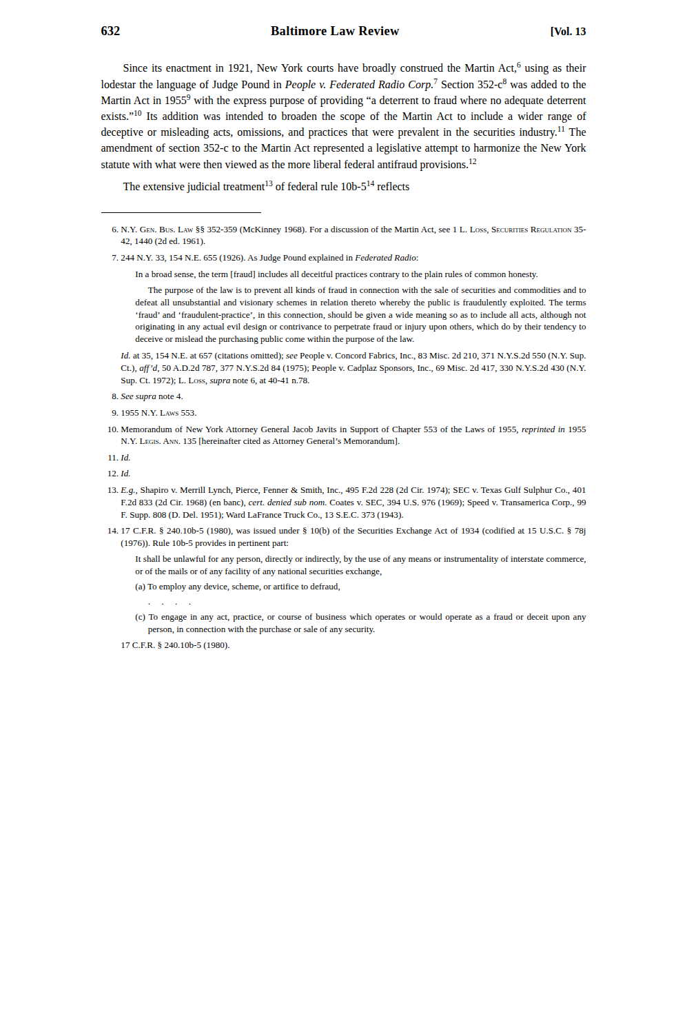632 Baltimore Law Review [Vol. 13
Since its enactment in 1921, New York courts have broadly construed the Martin Act,6 using as their lodestar the language of Judge Pound in People v. Federated Radio Corp.7 Section 352-c8 was added to the Martin Act in 19559 with the express purpose of providing “a deterrent to fraud where no adequate deterrent exists.”10 Its addition was intended to broaden the scope of the Martin Act to include a wider range of deceptive or misleading acts, omissions, and practices that were prevalent in the securities industry.11 The amendment of section 352-c to the Martin Act represented a legislative attempt to harmonize the New York statute with what were then viewed as the more liberal federal antifraud provisions.12
The extensive judicial treatment13 of federal rule 10b-514 reflects
N.Y. Gen. Bus. Law §§ 352-359 (McKinney 1968). For a discussion of the Martin Act, see 1 L. Loss, Securities Regulation 35-42, 1440 (2d ed. 1961).
244 N.Y. 33, 154 N.E. 655 (1926). As Judge Pound explained in Federated Radio:
In a broad sense, the term [fraud] includes all deceitful practices contrary to the plain rules of common honesty.
The purpose of the law is to prevent all kinds of fraud in connection with the sale of securities and commodities and to defeat all unsubstantial and visionary schemes in relation thereto whereby the public is fraudulently exploited. The terms ‘fraud’ and ‘fraudulent-practice’, in this connection, should be given a wide meaning so as to include all acts, although not originating in any actual evil design or contrivance to perpetrate fraud or injury upon others, which do by their tendency to deceive or mislead the purchasing public come within the purpose of the law.
Id. at 35, 154 N.E. at 657 (citations omitted); see People v. Concord Fabrics, Inc., 83 Misc. 2d 210, 371 N.Y.S.2d 550 (N.Y. Sup. Ct.), aff’d, 50 A.D.2d 787, 377 N.Y.S.2d 84 (1975); People v. Cadplaz Sponsors, Inc., 69 Misc. 2d 417, 330 N.Y.S.2d 430 (N.Y. Sup. Ct. 1972); L. Loss, supra note 6, at 40-41 n.78.
See supra note 4.
1955 N.Y. Laws 553.
Memorandum of New York Attorney General Jacob Javits in Support of Chapter 553 of the Laws of 1955, reprinted in 1955 N.Y. Legis. Ann. 135 [hereinafter cited as Attorney General’s Memorandum].
Id.
Id.
E.g., Shapiro v. Merrill Lynch, Pierce, Fenner & Smith, Inc., 495 F.2d 228 (2d Cir. 1974); SEC v. Texas Gulf Sulphur Co., 401 F.2d 833 (2d Cir. 1968) (en banc), cert. denied sub nom. Coates v. SEC, 394 U.S. 976 (1969); Speed v. Transamerica Corp., 99 F. Supp. 808 (D. Del. 1951); Ward LaFrance Truck Co., 13 S.E.C. 373 (1943).
17 C.F.R. § 240.10b-5 (1980), was issued under § 10(b) of the Securities Exchange Act of 1934 (codified at 15 U.S.C. § 78j (1976)). Rule 10b-5 provides in pertinent part:
It shall be unlawful for any person, directly or indirectly, by the use of any means or instrumentality of interstate commerce, or of the mails or of any facility of any national securities exchange,
(a) To employ any device, scheme, or artifice to defraud,
. . . .
(c) To engage in any act, practice, or course of business which operates or would operate as a fraud or deceit upon any person, in connection with the purchase or sale of any security.
17 C.F.R. § 240.10b-5 (1980).